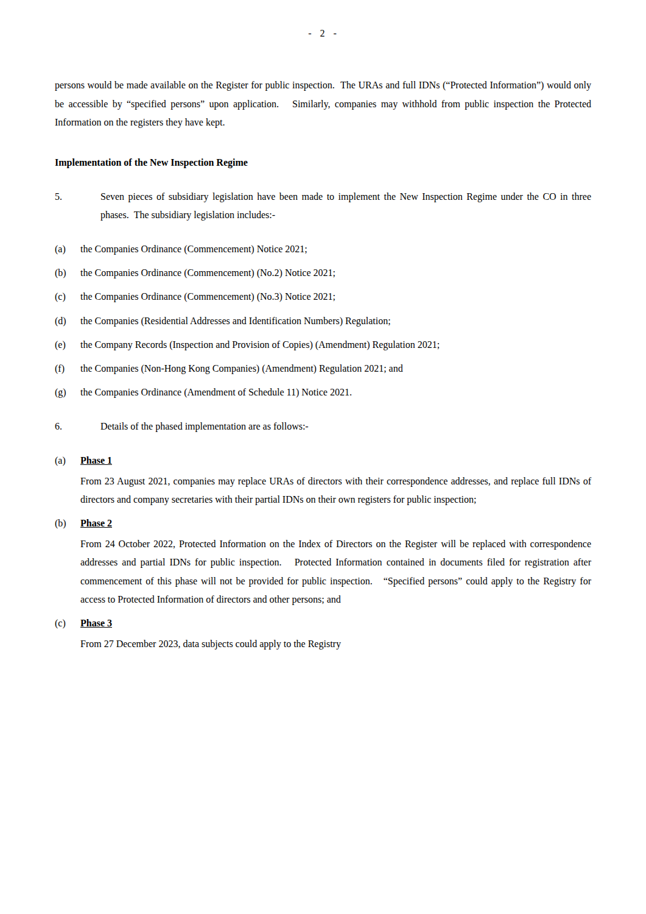- 2 -
persons would be made available on the Register for public inspection. The URAs and full IDNs (“Protected Information”) would only be accessible by “specified persons” upon application. Similarly, companies may withhold from public inspection the Protected Information on the registers they have kept.
Implementation of the New Inspection Regime
5.
Seven pieces of subsidiary legislation have been made to implement the New Inspection Regime under the CO in three phases. The subsidiary legislation includes:-
(a) the Companies Ordinance (Commencement) Notice 2021;
(b) the Companies Ordinance (Commencement) (No.2) Notice 2021;
(c) the Companies Ordinance (Commencement) (No.3) Notice 2021;
(d) the Companies (Residential Addresses and Identification Numbers) Regulation;
(e) the Company Records (Inspection and Provision of Copies) (Amendment) Regulation 2021;
(f) the Companies (Non-Hong Kong Companies) (Amendment) Regulation 2021; and
(g) the Companies Ordinance (Amendment of Schedule 11) Notice 2021.
6.
Details of the phased implementation are as follows:-
(a) Phase 1 From 23 August 2021, companies may replace URAs of directors with their correspondence addresses, and replace full IDNs of directors and company secretaries with their partial IDNs on their own registers for public inspection;
(b) Phase 2 From 24 October 2022, Protected Information on the Index of Directors on the Register will be replaced with correspondence addresses and partial IDNs for public inspection. Protected Information contained in documents filed for registration after commencement of this phase will not be provided for public inspection. “Specified persons” could apply to the Registry for access to Protected Information of directors and other persons; and
(c) Phase 3 From 27 December 2023, data subjects could apply to the Registry